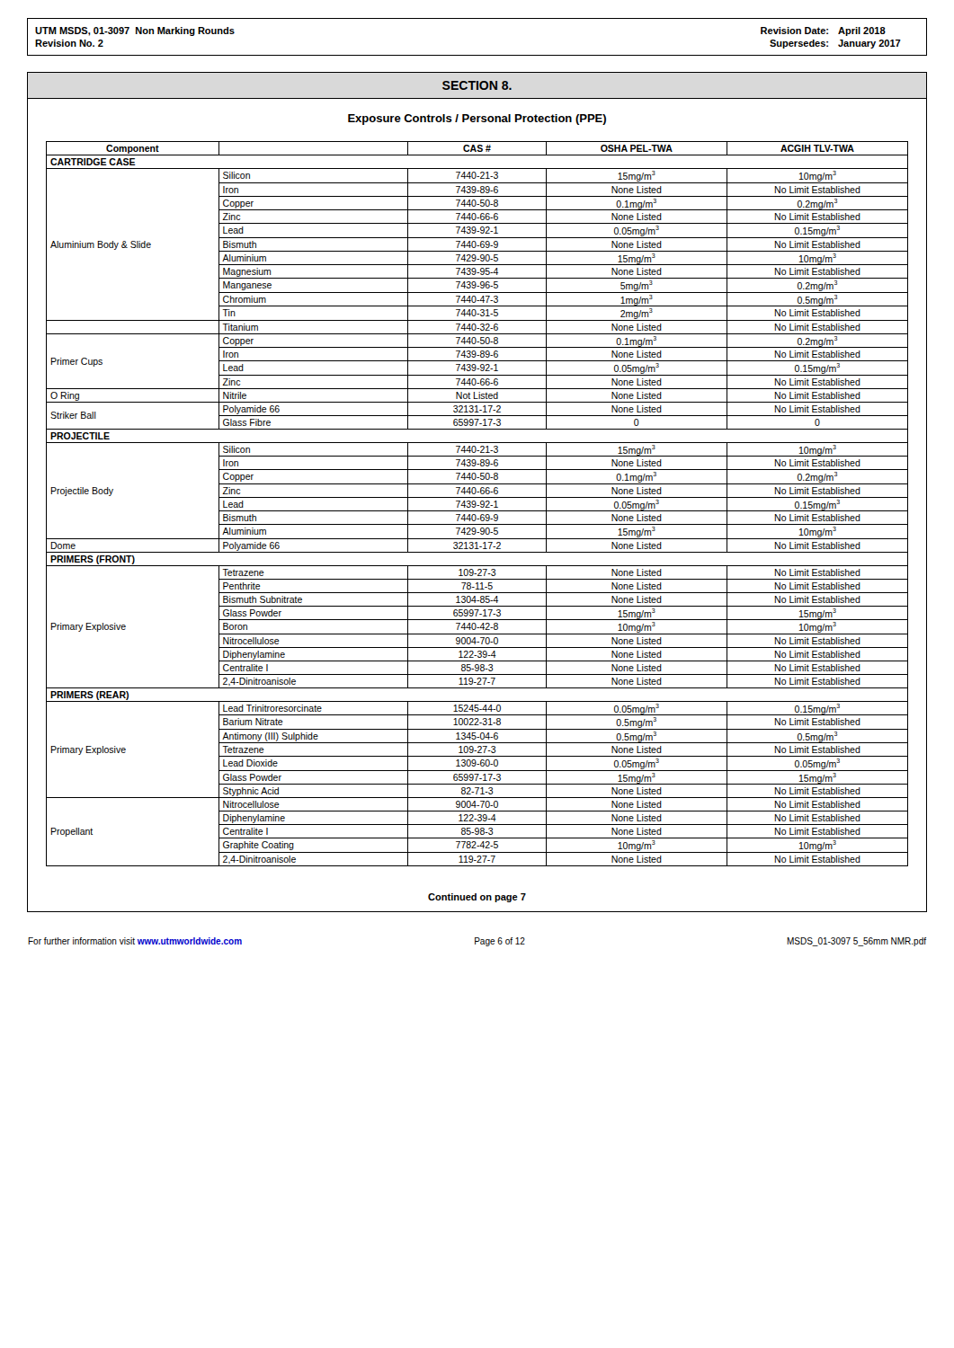| UTM MSDS, 01-3097 Non Marking Rounds | Revision Date: | April 2018 |
| Revision No. 2 | Supersedes: | January 2017 |
SECTION 8.
Exposure Controls / Personal Protection (PPE)
| Component | | CAS # | OSHA PEL-TWA | ACGIH TLV-TWA |
| --- | --- | --- | --- | --- |
| CARTRIDGE CASE |
| Aluminium Body & Slide | Silicon | 7440-21-3 | 15mg/m 3 | 10mg/m 3 |
| Iron | 7439-89-6 | None Listed | No Limit Established |
| Copper | 7440-50-8 | 0.1mg/m 3 | 0.2mg/m 3 |
| Zinc | 7440-66-6 | None Listed | No Limit Established |
| Lead | 7439-92-1 | 0.05mg/m 3 | 0.15mg/m 3 |
| Bismuth | 7440-69-9 | None Listed | No Limit Established |
| Aluminium | 7429-90-5 | 15mg/m 3 | 10mg/m 3 |
| Magnesium | 7439-95-4 | None Listed | No Limit Established |
| Manganese | 7439-96-5 | 5mg/m 3 | 0.2mg/m 3 |
| Chromium | 7440-47-3 | 1mg/m 3 | 0.5mg/m 3 |
| Tin | 7440-31-5 | 2mg/m 3 | No Limit Established |
| | Titanium | 7440-32-6 | None Listed | No Limit Established |
| Primer Cups | Copper | 7440-50-8 | 0.1mg/m 3 | 0.2mg/m 3 |
| Iron | 7439-89-6 | None Listed | No Limit Established |
| Lead | 7439-92-1 | 0.05mg/m 3 | 0.15mg/m 3 |
| Zinc | 7440-66-6 | None Listed | No Limit Established |
| O Ring | Nitrile | Not Listed | None Listed | No Limit Established |
| Striker Ball | Polyamide 66 | 32131-17-2 | None Listed | No Limit Established |
| Glass Fibre | 65997-17-3 | 0 | 0 |
| PROJECTILE |
| Projectile Body | Silicon | 7440-21-3 | 15mg/m 3 | 10mg/m 3 |
| Iron | 7439-89-6 | None Listed | No Limit Established |
| Copper | 7440-50-8 | 0.1mg/m 3 | 0.2mg/m 3 |
| Zinc | 7440-66-6 | None Listed | No Limit Established |
| Lead | 7439-92-1 | 0.05mg/m 3 | 0.15mg/m 3 |
| Bismuth | 7440-69-9 | None Listed | No Limit Established |
| Aluminium | 7429-90-5 | 15mg/m 3 | 10mg/m 3 |
| Dome | Polyamide 66 | 32131-17-2 | None Listed | No Limit Established |
| PRIMERS (FRONT) |
| Primary Explosive | Tetrazene | 109-27-3 | None Listed | No Limit Established |
| Penthrite | 78-11-5 | None Listed | No Limit Established |
| Bismuth Subnitrate | 1304-85-4 | None Listed | No Limit Established |
| Glass Powder | 65997-17-3 | 15mg/m 3 | 15mg/m 3 |
| Boron | 7440-42-8 | 10mg/m 3 | 10mg/m 3 |
| Nitrocellulose | 9004-70-0 | None Listed | No Limit Established |
| Diphenylamine | 122-39-4 | None Listed | No Limit Established |
| Centralite I | 85-98-3 | None Listed | No Limit Established |
| 2,4-Dinitroanisole | 119-27-7 | None Listed | No Limit Established |
| PRIMERS (REAR) |
| Primary Explosive | Lead Trinitroresorcinate | 15245-44-0 | 0.05mg/m 3 | 0.15mg/m 3 |
| Barium Nitrate | 10022-31-8 | 0.5mg/m 3 | No Limit Established |
| Antimony (III) Sulphide | 1345-04-6 | 0.5mg/m 3 | 0.5mg/m 3 |
| Tetrazene | 109-27-3 | None Listed | No Limit Established |
| Lead Dioxide | 1309-60-0 | 0.05mg/m 3 | 0.05mg/m 3 |
| Glass Powder | 65997-17-3 | 15mg/m 3 | 15mg/m 3 |
| Styphnic Acid | 82-71-3 | None Listed | No Limit Established |
| Propellant | Nitrocellulose | 9004-70-0 | None Listed | No Limit Established |
| Diphenylamine | 122-39-4 | None Listed | No Limit Established |
| Centralite I | 85-98-3 | None Listed | No Limit Established |
| Graphite Coating | 7782-42-5 | 10mg/m 3 | 10mg/m 3 |
| 2,4-Dinitroanisole | 119-27-7 | None Listed | No Limit Established |
Continued on page 7
| For further information visit www.utmworldwide.com | Page 6 of 12 | MSDS_01-3097 5_56mm NMR.pdf |